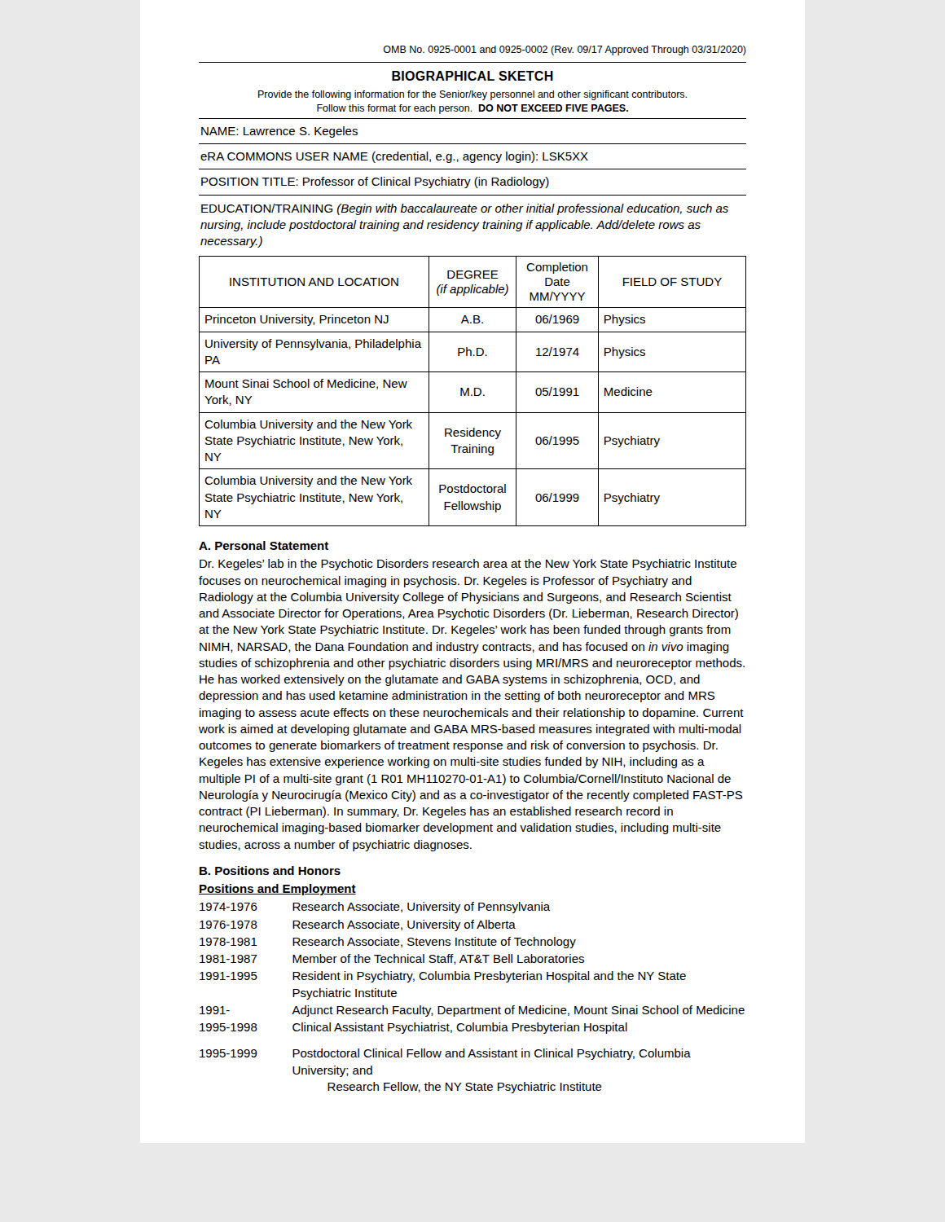OMB No. 0925-0001 and 0925-0002 (Rev. 09/17 Approved Through 03/31/2020)
BIOGRAPHICAL SKETCH
Provide the following information for the Senior/key personnel and other significant contributors.
Follow this format for each person. DO NOT EXCEED FIVE PAGES.
NAME: Lawrence S. Kegeles
eRA COMMONS USER NAME (credential, e.g., agency login): LSK5XX
POSITION TITLE: Professor of Clinical Psychiatry (in Radiology)
EDUCATION/TRAINING (Begin with baccalaureate or other initial professional education, such as nursing, include postdoctoral training and residency training if applicable. Add/delete rows as necessary.)
| INSTITUTION AND LOCATION | DEGREE (if applicable) | Completion Date MM/YYYY | FIELD OF STUDY |
| --- | --- | --- | --- |
| Princeton University, Princeton NJ | A.B. | 06/1969 | Physics |
| University of Pennsylvania, Philadelphia PA | Ph.D. | 12/1974 | Physics |
| Mount Sinai School of Medicine, New York, NY | M.D. | 05/1991 | Medicine |
| Columbia University and the New York State Psychiatric Institute, New York, NY | Residency Training | 06/1995 | Psychiatry |
| Columbia University and the New York State Psychiatric Institute, New York, NY | Postdoctoral Fellowship | 06/1999 | Psychiatry |
A. Personal Statement
Dr. Kegeles’ lab in the Psychotic Disorders research area at the New York State Psychiatric Institute focuses on neurochemical imaging in psychosis. Dr. Kegeles is Professor of Psychiatry and Radiology at the Columbia University College of Physicians and Surgeons, and Research Scientist and Associate Director for Operations, Area Psychotic Disorders (Dr. Lieberman, Research Director) at the New York State Psychiatric Institute. Dr. Kegeles’ work has been funded through grants from NIMH, NARSAD, the Dana Foundation and industry contracts, and has focused on in vivo imaging studies of schizophrenia and other psychiatric disorders using MRI/MRS and neuroreceptor methods. He has worked extensively on the glutamate and GABA systems in schizophrenia, OCD, and depression and has used ketamine administration in the setting of both neuroreceptor and MRS imaging to assess acute effects on these neurochemicals and their relationship to dopamine. Current work is aimed at developing glutamate and GABA MRS-based measures integrated with multi-modal outcomes to generate biomarkers of treatment response and risk of conversion to psychosis. Dr. Kegeles has extensive experience working on multi-site studies funded by NIH, including as a multiple PI of a multi-site grant (1 R01 MH110270-01-A1) to Columbia/Cornell/Instituto Nacional de Neurología y Neurocirugía (Mexico City) and as a co-investigator of the recently completed FAST-PS contract (PI Lieberman). In summary, Dr. Kegeles has an established research record in neurochemical imaging-based biomarker development and validation studies, including multi-site studies, across a number of psychiatric diagnoses.
B. Positions and Honors
Positions and Employment
| 1974-1976 | Research Associate, University of Pennsylvania |
| 1976-1978 | Research Associate, University of Alberta |
| 1978-1981 | Research Associate, Stevens Institute of Technology |
| 1981-1987 | Member of the Technical Staff, AT&T Bell Laboratories |
| 1991-1995 | Resident in Psychiatry, Columbia Presbyterian Hospital and the NY State Psychiatric Institute |
| 1991- | Adjunct Research Faculty, Department of Medicine, Mount Sinai School of Medicine |
| 1995-1998 | Clinical Assistant Psychiatrist, Columbia Presbyterian Hospital |
| 1995-1999 | Postdoctoral Clinical Fellow and Assistant in Clinical Psychiatry, Columbia University; and Research Fellow, the NY State Psychiatric Institute |